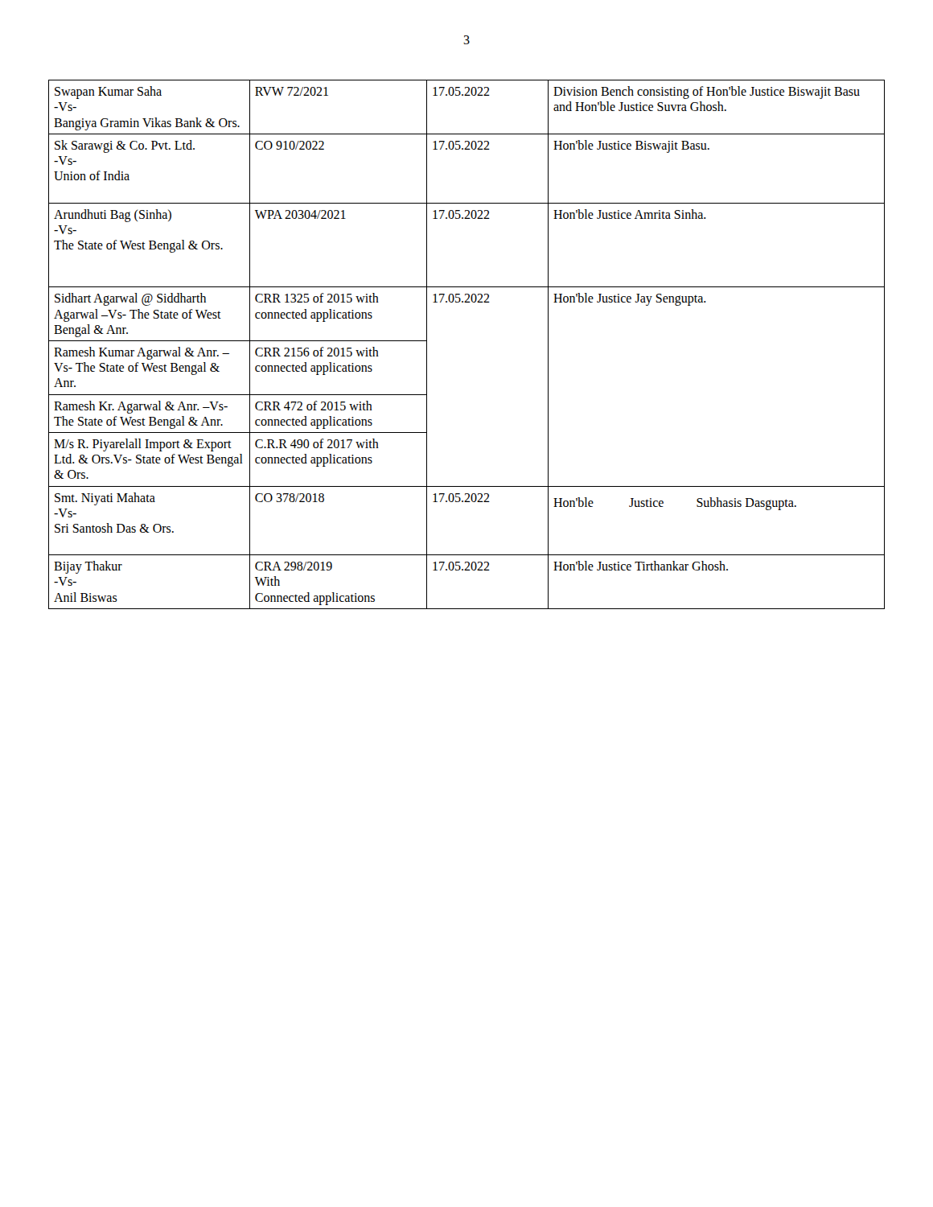3
| Swapan Kumar Saha -Vs- Bangiya Gramin Vikas Bank & Ors. | RVW 72/2021 | 17.05.2022 | Division Bench consisting of Hon'ble Justice Biswajit Basu and Hon'ble Justice Suvra Ghosh. |
| Sk Sarawgi & Co. Pvt. Ltd. -Vs- Union of India | CO 910/2022 | 17.05.2022 | Hon'ble Justice Biswajit Basu. |
| Arundhuti Bag (Sinha) -Vs- The State of West Bengal & Ors. | WPA 20304/2021 | 17.05.2022 | Hon'ble Justice Amrita Sinha. |
| Sidhart Agarwal @ Siddharth Agarwal –Vs- The State of West Bengal & Anr. | CRR 1325 of 2015 with connected applications | 17.05.2022 | Hon'ble Justice Jay Sengupta. |
| Ramesh Kumar Agarwal & Anr. –Vs- The State of West Bengal & Anr. | CRR 2156 of 2015 with connected applications |
| Ramesh Kr. Agarwal & Anr. –Vs- The State of West Bengal & Anr. | CRR 472 of 2015 with connected applications |
| M/s R. Piyarelall Import & Export Ltd. & Ors.Vs- State of West Bengal & Ors. | C.R.R 490 of 2017 with connected applications |
| Smt. Niyati Mahata -Vs- Sri Santosh Das & Ors. | CO 378/2018 | 17.05.2022 | Hon'ble Justice Subhasis Dasgupta. |
| Bijay Thakur -Vs- Anil Biswas | CRA 298/2019 With Connected applications | 17.05.2022 | Hon'ble Justice Tirthankar Ghosh. |